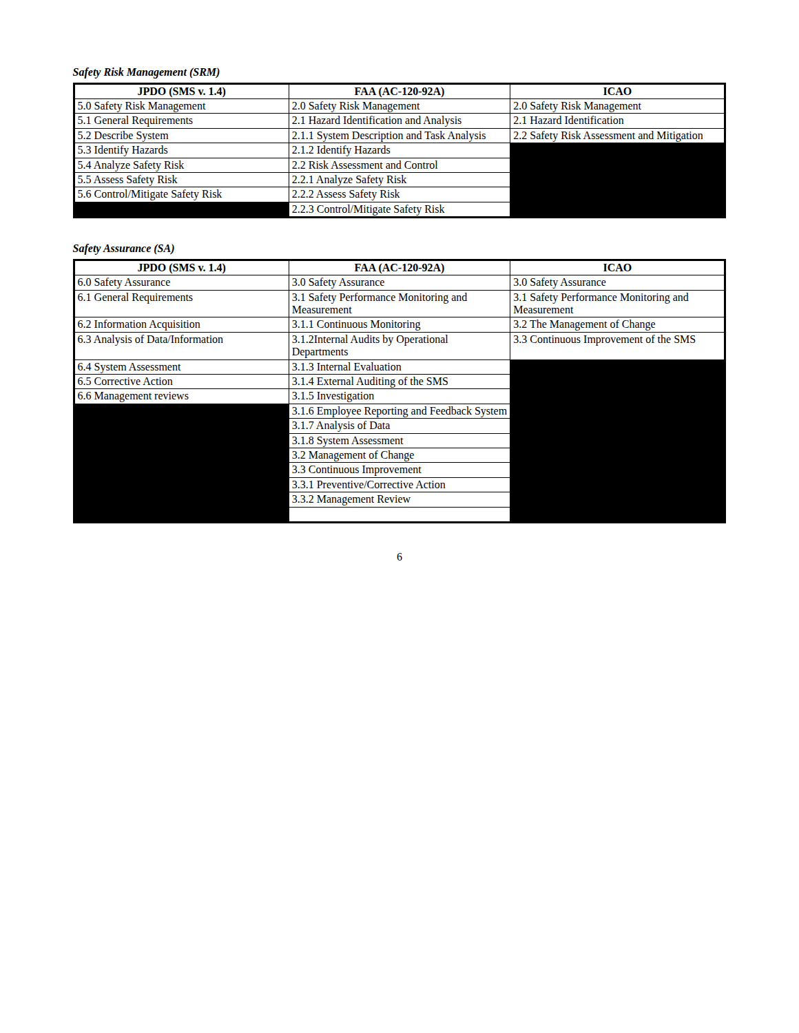Safety Risk Management (SRM)
| JPDO (SMS v. 1.4) | FAA (AC-120-92A) | ICAO |
| --- | --- | --- |
| 5.0 Safety Risk Management | 2.0 Safety Risk Management | 2.0 Safety Risk Management |
| 5.1 General Requirements | 2.1 Hazard Identification and Analysis | 2.1 Hazard Identification |
| 5.2 Describe System | 2.1.1 System Description and Task Analysis | 2.2 Safety Risk Assessment and Mitigation |
| 5.3 Identify Hazards | 2.1.2 Identify Hazards | |
| 5.4 Analyze Safety Risk | 2.2 Risk Assessment and Control |
| 5.5 Assess Safety Risk | 2.2.1 Analyze Safety Risk |
| 5.6 Control/Mitigate Safety Risk | 2.2.2 Assess Safety Risk |
| | 2.2.3 Control/Mitigate Safety Risk | |
Safety Assurance (SA)
| JPDO (SMS v. 1.4) | FAA (AC-120-92A) | ICAO |
| --- | --- | --- |
| 6.0 Safety Assurance | 3.0 Safety Assurance | 3.0 Safety Assurance |
| 6.1 General Requirements | 3.1 Safety Performance Monitoring and Measurement | 3.1 Safety Performance Monitoring and Measurement |
| 6.2 Information Acquisition | 3.1.1 Continuous Monitoring | 3.2 The Management of Change |
| 6.3 Analysis of Data/Information | 3.1.2Internal Audits by Operational Departments | 3.3 Continuous Improvement of the SMS |
| 6.4 System Assessment | 3.1.3 Internal Evaluation | |
| 6.5 Corrective Action | 3.1.4 External Auditing of the SMS |
| 6.6 Management reviews | 3.1.5 Investigation |
| | 3.1.6 Employee Reporting and Feedback System | |
| 3.1.7 Analysis of Data |
| 3.1.8 System Assessment |
| 3.2 Management of Change |
| 3.3 Continuous Improvement |
| 3.3.1 Preventive/Corrective Action |
| 3.3.2 Management Review |
6